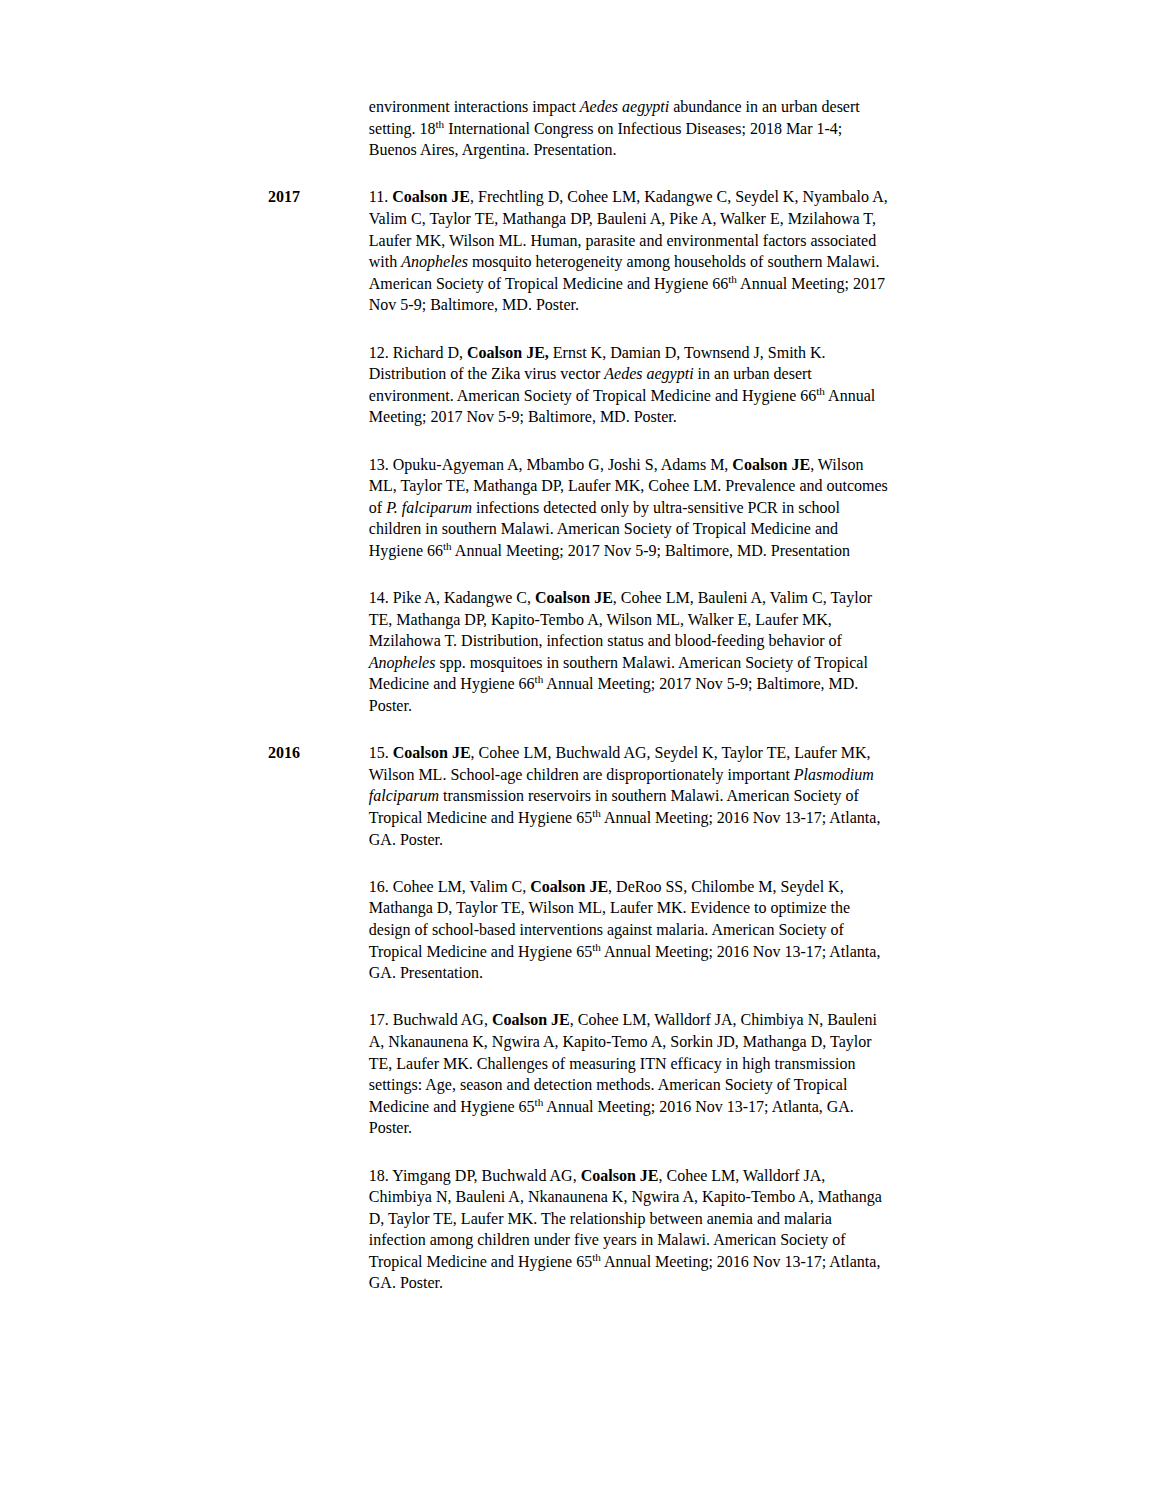environment interactions impact Aedes aegypti abundance in an urban desert setting. 18th International Congress on Infectious Diseases; 2018 Mar 1-4; Buenos Aires, Argentina. Presentation.
2017
11. Coalson JE, Frechtling D, Cohee LM, Kadangwe C, Seydel K, Nyambalo A, Valim C, Taylor TE, Mathanga DP, Bauleni A, Pike A, Walker E, Mzilahowa T, Laufer MK, Wilson ML. Human, parasite and environmental factors associated with Anopheles mosquito heterogeneity among households of southern Malawi. American Society of Tropical Medicine and Hygiene 66th Annual Meeting; 2017 Nov 5-9; Baltimore, MD. Poster.
12. Richard D, Coalson JE, Ernst K, Damian D, Townsend J, Smith K. Distribution of the Zika virus vector Aedes aegypti in an urban desert environment. American Society of Tropical Medicine and Hygiene 66th Annual Meeting; 2017 Nov 5-9; Baltimore, MD. Poster.
13. Opuku-Agyeman A, Mbambo G, Joshi S, Adams M, Coalson JE, Wilson ML, Taylor TE, Mathanga DP, Laufer MK, Cohee LM. Prevalence and outcomes of P. falciparum infections detected only by ultra-sensitive PCR in school children in southern Malawi. American Society of Tropical Medicine and Hygiene 66th Annual Meeting; 2017 Nov 5-9; Baltimore, MD. Presentation
14. Pike A, Kadangwe C, Coalson JE, Cohee LM, Bauleni A, Valim C, Taylor TE, Mathanga DP, Kapito-Tembo A, Wilson ML, Walker E, Laufer MK, Mzilahowa T. Distribution, infection status and blood-feeding behavior of Anopheles spp. mosquitoes in southern Malawi. American Society of Tropical Medicine and Hygiene 66th Annual Meeting; 2017 Nov 5-9; Baltimore, MD. Poster.
2016
15. Coalson JE, Cohee LM, Buchwald AG, Seydel K, Taylor TE, Laufer MK, Wilson ML. School-age children are disproportionately important Plasmodium falciparum transmission reservoirs in southern Malawi. American Society of Tropical Medicine and Hygiene 65th Annual Meeting; 2016 Nov 13-17; Atlanta, GA. Poster.
16. Cohee LM, Valim C, Coalson JE, DeRoo SS, Chilombe M, Seydel K, Mathanga D, Taylor TE, Wilson ML, Laufer MK. Evidence to optimize the design of school-based interventions against malaria. American Society of Tropical Medicine and Hygiene 65th Annual Meeting; 2016 Nov 13-17; Atlanta, GA. Presentation.
17. Buchwald AG, Coalson JE, Cohee LM, Walldorf JA, Chimbiya N, Bauleni A, Nkanaunena K, Ngwira A, Kapito-Temo A, Sorkin JD, Mathanga D, Taylor TE, Laufer MK. Challenges of measuring ITN efficacy in high transmission settings: Age, season and detection methods. American Society of Tropical Medicine and Hygiene 65th Annual Meeting; 2016 Nov 13-17; Atlanta, GA. Poster.
18. Yimgang DP, Buchwald AG, Coalson JE, Cohee LM, Walldorf JA, Chimbiya N, Bauleni A, Nkanaunena K, Ngwira A, Kapito-Tembo A, Mathanga D, Taylor TE, Laufer MK. The relationship between anemia and malaria infection among children under five years in Malawi. American Society of Tropical Medicine and Hygiene 65th Annual Meeting; 2016 Nov 13-17; Atlanta, GA. Poster.